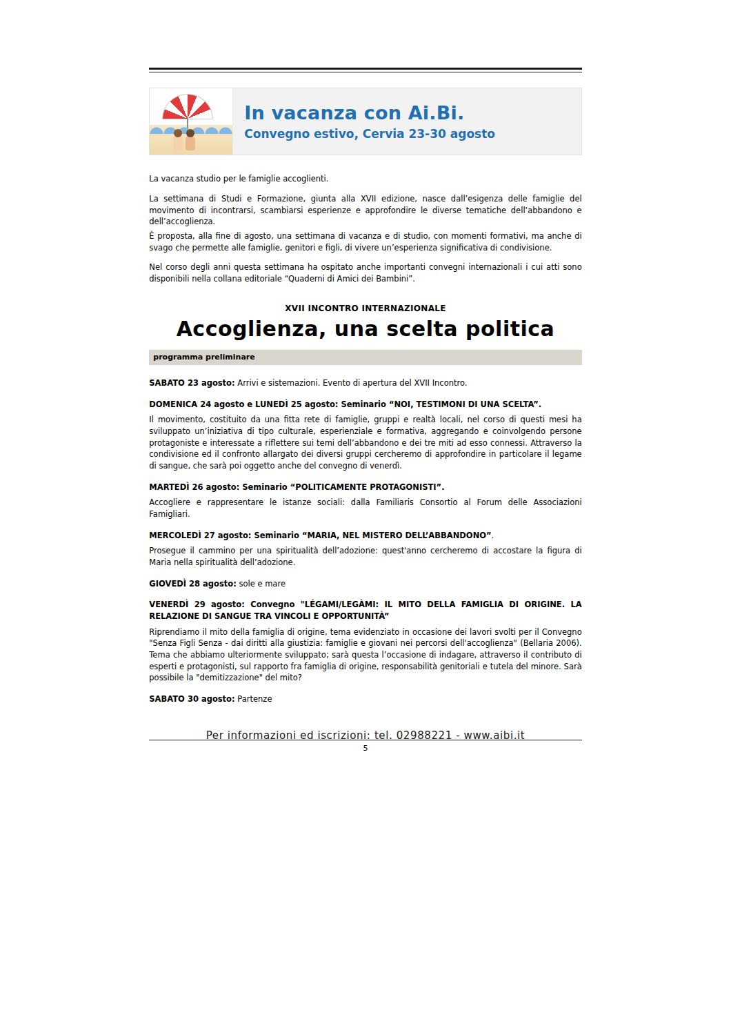In vacanza con Ai.Bi.
Convegno estivo, Cervia 23-30 agosto
La vacanza studio per le famiglie accoglienti.
La settimana di Studi e Formazione, giunta alla XVII edizione, nasce dall’esigenza delle famiglie del movimento di incontrarsi, scambiarsi esperienze e approfondire le diverse tematiche dell’abbandono e dell’accoglienza.
È proposta, alla fine di agosto, una settimana di vacanza e di studio, con momenti formativi, ma anche di svago che permette alle famiglie, genitori e figli, di vivere un’esperienza significativa di condivisione.
Nel corso degli anni questa settimana ha ospitato anche importanti convegni internazionali i cui atti sono disponibili nella collana editoriale “Quaderni di Amici dei Bambini”.
XVII INCONTRO INTERNAZIONALE
Accoglienza, una scelta politica
programma preliminare
SABATO 23 agosto: Arrivi e sistemazioni. Evento di apertura del XVII Incontro.
DOMENICA 24 agosto e LUNEDÌ 25 agosto: Seminario “NOI, TESTIMONI DI UNA SCELTA”.
Il movimento, costituito da una fitta rete di famiglie, gruppi e realtà locali, nel corso di questi mesi ha sviluppato un’iniziativa di tipo culturale, esperienziale e formativa, aggregando e coinvolgendo persone protagoniste e interessate a riflettere sui temi dell’abbandono e dei tre miti ad esso connessi. Attraverso la condivisione ed il confronto allargato dei diversi gruppi cercheremo di approfondire in particolare il legame di sangue, che sarà poi oggetto anche del convegno di venerdì.
MARTEDÌ 26 agosto: Seminario “POLITICAMENTE PROTAGONISTI”.
Accogliere e rappresentare le istanze sociali: dalla Familiaris Consortio al Forum delle Associazioni Famigliari.
MERCOLEDÌ 27 agosto: Seminario “MARIA, NEL MISTERO DELL’ABBANDONO”.
Prosegue il cammino per una spiritualità dell’adozione: quest'anno cercheremo di accostare la figura di Maria nella spiritualità dell’adozione.
GIOVEDÌ 28 agosto: sole e mare
VENERDÌ 29 agosto: Convegno "LÉGAMI/LEGÀMI: IL MITO DELLA FAMIGLIA DI ORIGINE. LA RELAZIONE DI SANGUE TRA VINCOLI E OPPORTUNITÀ”
Riprendiamo il mito della famiglia di origine, tema evidenziato in occasione dei lavori svolti per il Convegno "Senza Figli Senza - dai diritti alla giustizia: famiglie e giovani nei percorsi dell'accoglienza" (Bellaria 2006). Tema che abbiamo ulteriormente sviluppato; sarà questa l’occasione di indagare, attraverso il contributo di esperti e protagonisti, sul rapporto fra famiglia di origine, responsabilità genitoriali e tutela del minore. Sarà possibile la "demitizzazione" del mito?
SABATO 30 agosto: Partenze
Per informazioni ed iscrizioni: tel. 02988221 - www.aibi.it
5